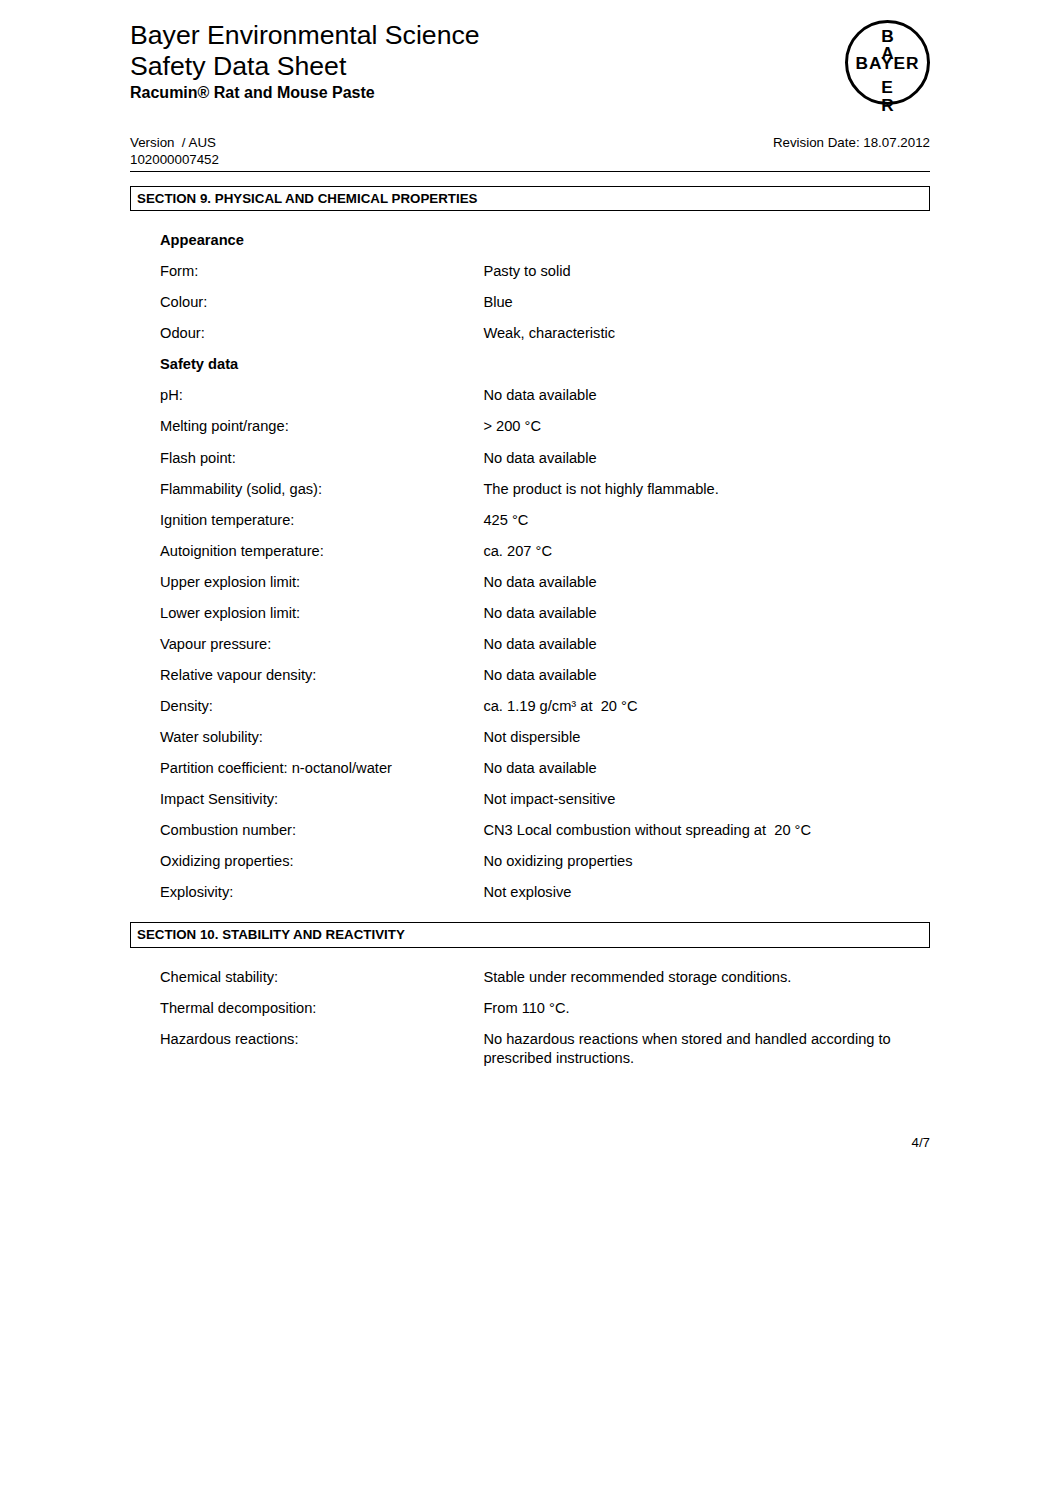Bayer Environmental Science
Safety Data Sheet
Racumin® Rat and Mouse Paste
BAYER
BA ER
Version / AUS
102000007452
Revision Date: 18.07.2012
SECTION 9. PHYSICAL AND CHEMICAL PROPERTIES
| Appearance | |
| Form: | Pasty to solid |
| Colour: | Blue |
| Odour: | Weak, characteristic |
| Safety data | |
| pH: | No data available |
| Melting point/range: | > 200 °C |
| Flash point: | No data available |
| Flammability (solid, gas): | The product is not highly flammable. |
| Ignition temperature: | 425 °C |
| Autoignition temperature: | ca. 207 °C |
| Upper explosion limit: | No data available |
| Lower explosion limit: | No data available |
| Vapour pressure: | No data available |
| Relative vapour density: | No data available |
| Density: | ca. 1.19 g/cm³ at 20 °C |
| Water solubility: | Not dispersible |
| Partition coefficient: n-octanol/water | No data available |
| Impact Sensitivity: | Not impact-sensitive |
| Combustion number: | CN3 Local combustion without spreading at 20 °C |
| Oxidizing properties: | No oxidizing properties |
| Explosivity: | Not explosive |
SECTION 10. STABILITY AND REACTIVITY
| Chemical stability: | Stable under recommended storage conditions. |
| Thermal decomposition: | From 110 °C. |
| Hazardous reactions: | No hazardous reactions when stored and handled according to prescribed instructions. |
4/7